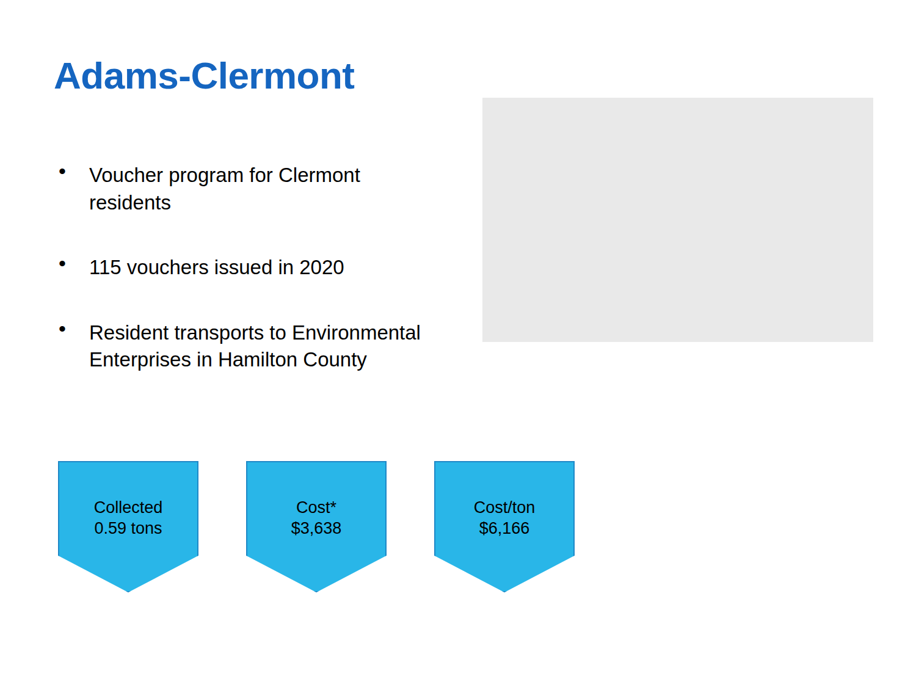Adams-Clermont
Voucher program for Clermont residents
115 vouchers issued in 2020
Resident transports to Environmental Enterprises in Hamilton County
Collected
0.59 tons
Cost*
$3,638
Cost/ton
$6,166